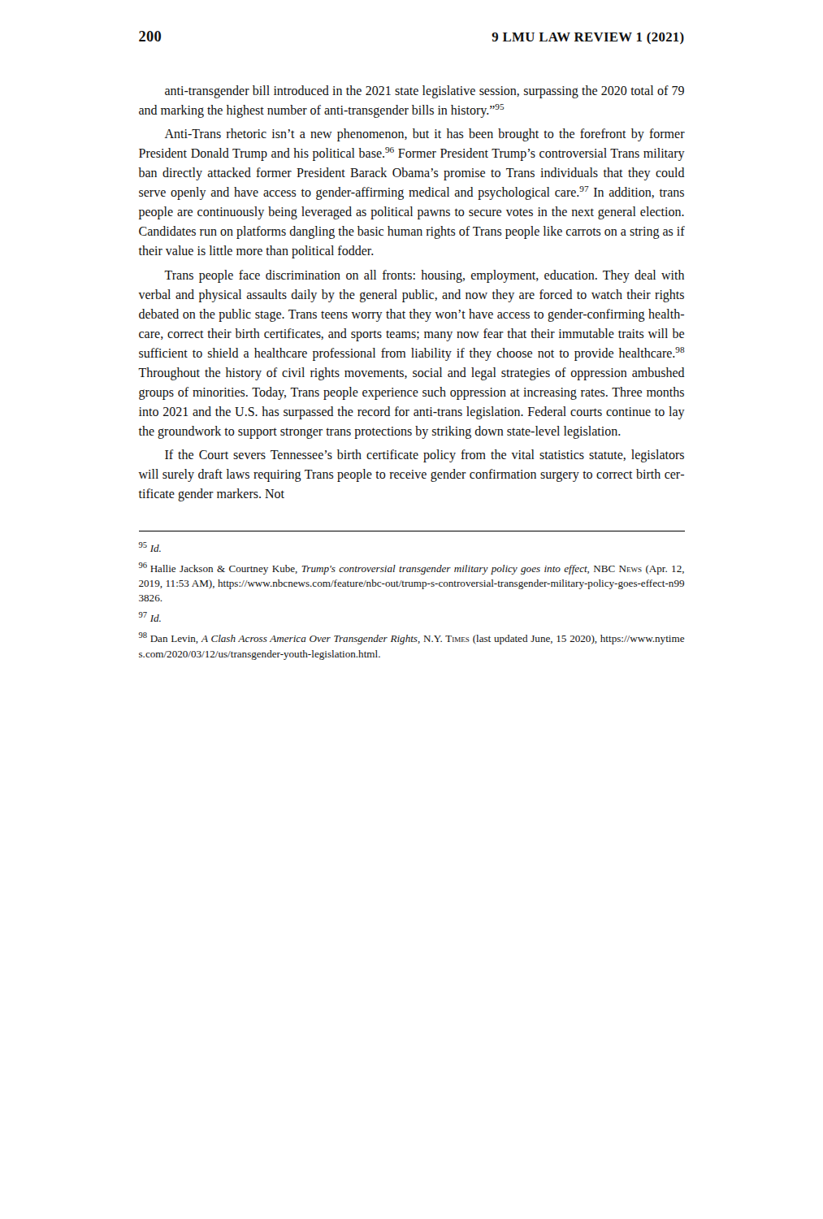200 9 LMU Law Review 1 (2021)
anti-transgender bill introduced in the 2021 state legislative session, surpassing the 2020 total of 79 and marking the highest number of anti-transgender bills in history.”95
Anti-Trans rhetoric isn’t a new phenomenon, but it has been brought to the forefront by former President Donald Trump and his political base.96 Former President Trump’s controversial Trans military ban directly attacked former President Barack Obama’s promise to Trans individuals that they could serve openly and have access to gender-affirming medical and psychological care.97 In addition, trans people are continuously being leveraged as political pawns to secure votes in the next general election. Candidates run on platforms dangling the basic human rights of Trans people like carrots on a string as if their value is little more than political fodder.
Trans people face discrimination on all fronts: housing, employment, education. They deal with verbal and physical assaults daily by the general public, and now they are forced to watch their rights debated on the public stage. Trans teens worry that they won’t have access to gender-confirming healthcare, correct their birth certificates, and sports teams; many now fear that their immutable traits will be sufficient to shield a healthcare professional from liability if they choose not to provide healthcare.98 Throughout the history of civil rights movements, social and legal strategies of oppression ambushed groups of minorities. Today, Trans people experience such oppression at increasing rates. Three months into 2021 and the U.S. has surpassed the record for anti-trans legislation. Federal courts continue to lay the groundwork to support stronger trans protections by striking down state-level legislation.
If the Court severs Tennessee’s birth certificate policy from the vital statistics statute, legislators will surely draft laws requiring Trans people to receive gender confirmation surgery to correct birth certificate gender markers. Not
95 Id.
96 Hallie Jackson & Courtney Kube, Trump's controversial transgender military policy goes into effect, NBC News (Apr. 12, 2019, 11:53 AM), https://www.nbcnews.com/feature/nbc-out/trump-s-controversial-transgender-military-policy-goes-effect-n993826.
97 Id.
98 Dan Levin, A Clash Across America Over Transgender Rights, N.Y. Times (last updated June, 15 2020), https://www.nytimes.com/2020/03/12/us/transgender-youth-legislation.html.